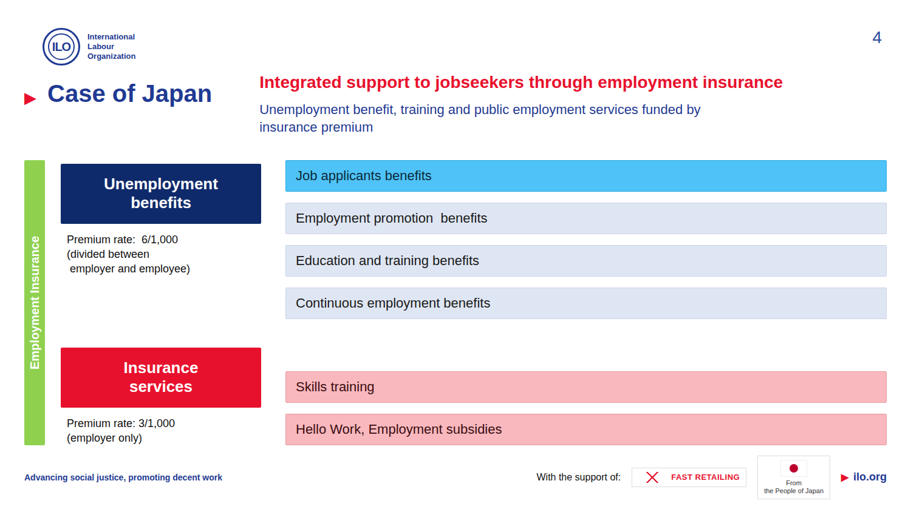4
ILO
International
Labour
Organization
▶
Case of Japan
Integrated support to jobseekers through employment insurance
Unemployment benefit, training and public employment services funded by insurance premium
Employment Insurance
Unemployment
benefits
Premium rate: 6/1,000
(divided between
employer and employee)
Insurance
services
Premium rate: 3/1,000
(employer only)
Job applicants benefits
Employment promotion benefits
Education and training benefits
Continuous employment benefits
Skills training
Hello Work, Employment subsidies
Advancing social justice, promoting decent work
With the support of:
FAST RETAILING
From
the People of Japan
▶ ilo.org